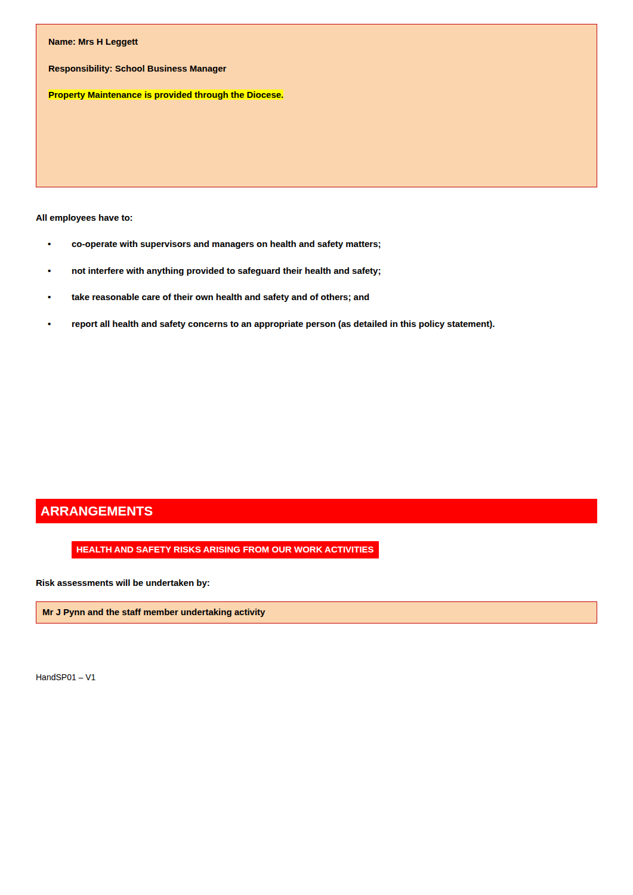Name: Mrs H Leggett
Responsibility: School Business Manager
Property Maintenance is provided through the Diocese.
All employees have to:
co-operate with supervisors and managers on health and safety matters;
not interfere with anything provided to safeguard their health and safety;
take reasonable care of their own health and safety and of others; and
report all health and safety concerns to an appropriate person (as detailed in this policy statement).
ARRANGEMENTS
HEALTH AND SAFETY RISKS ARISING FROM OUR WORK ACTIVITIES
Risk assessments will be undertaken by:
Mr J Pynn and the staff member undertaking activity
HandSP01 – V1